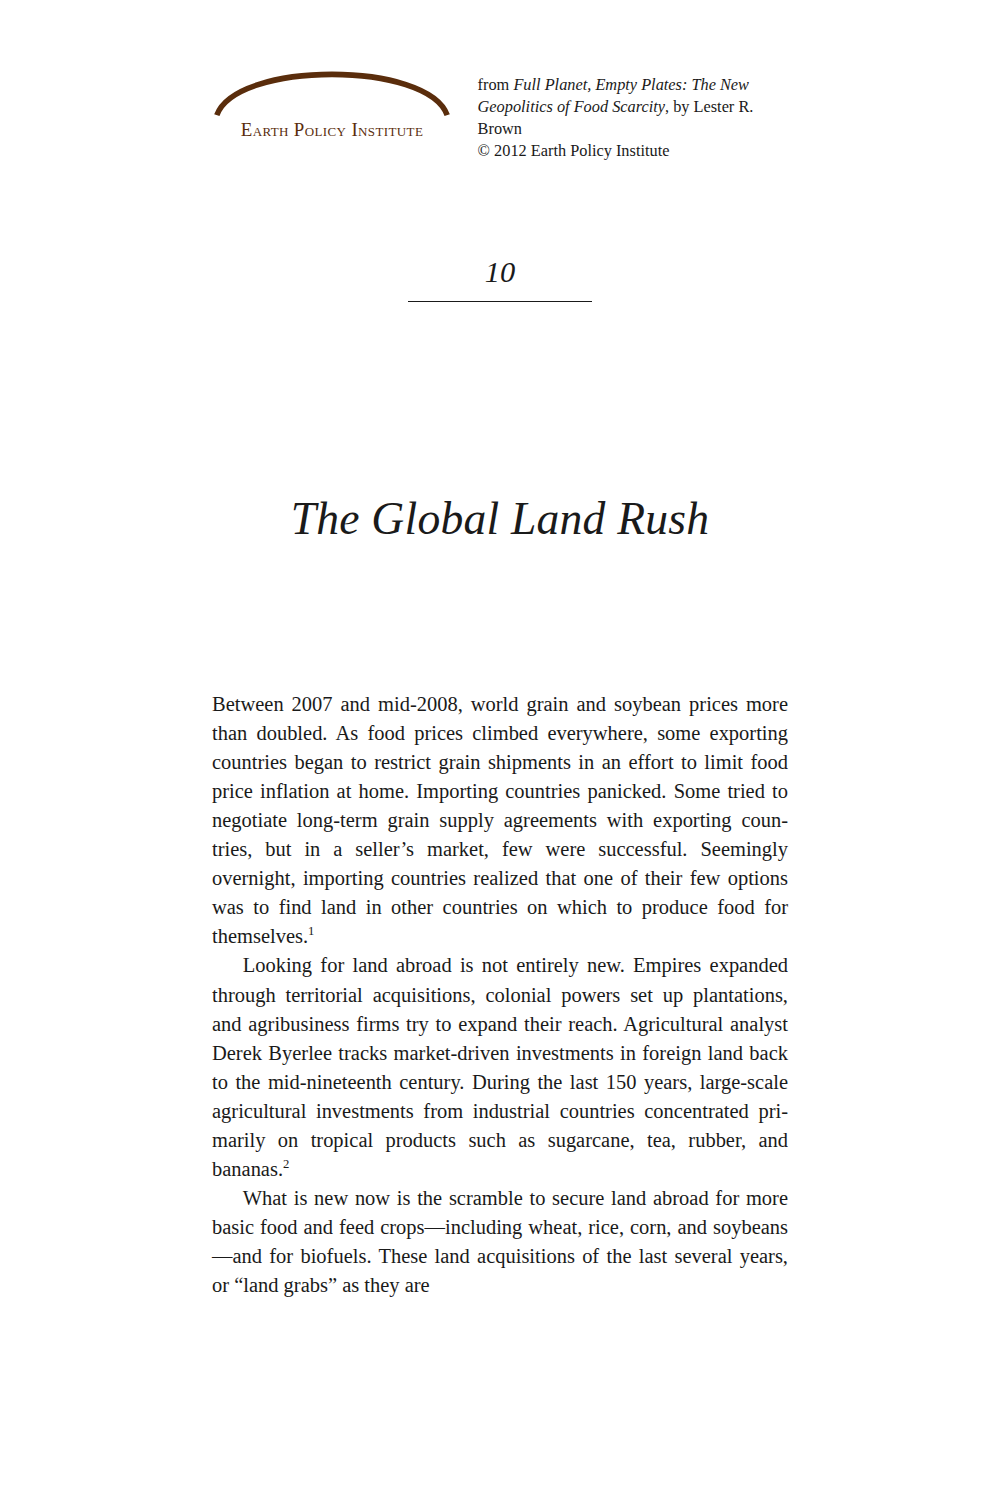Earth Policy Institute
from Full Planet, Empty Plates: The New Geopolitics of Food Scarcity, by Lester R. Brown
© 2012 Earth Policy Institute
10
The Global Land Rush
Between 2007 and mid-2008, world grain and soybean prices more than doubled. As food prices climbed everywhere, some exporting countries began to restrict grain shipments in an effort to limit food price inflation at home. Importing countries panicked. Some tried to negotiate long-term grain supply agreements with exporting countries, but in a seller’s market, few were successful. Seemingly overnight, importing countries realized that one of their few options was to find land in other countries on which to produce food for themselves.1
Looking for land abroad is not entirely new. Empires expanded through territorial acquisitions, colonial powers set up plantations, and agribusiness firms try to expand their reach. Agricultural analyst Derek Byerlee tracks market-driven investments in foreign land back to the mid-nineteenth century. During the last 150 years, large-scale agricultural investments from industrial countries concentrated primarily on tropical products such as sugarcane, tea, rubber, and bananas.2
What is new now is the scramble to secure land abroad for more basic food and feed crops—including wheat, rice, corn, and soybeans—and for biofuels. These land acquisitions of the last several years, or “land grabs” as they are